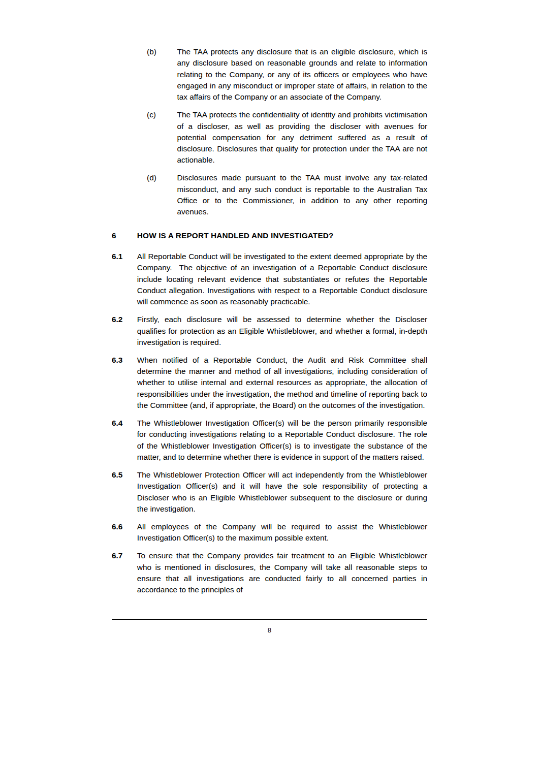(b)
The TAA protects any disclosure that is an eligible disclosure, which is any disclosure based on reasonable grounds and relate to information relating to the Company, or any of its officers or employees who have engaged in any misconduct or improper state of affairs, in relation to the tax affairs of the Company or an associate of the Company.
(c)
The TAA protects the confidentiality of identity and prohibits victimisation of a discloser, as well as providing the discloser with avenues for potential compensation for any detriment suffered as a result of disclosure. Disclosures that qualify for protection under the TAA are not actionable.
(d)
Disclosures made pursuant to the TAA must involve any tax-related misconduct, and any such conduct is reportable to the Australian Tax Office or to the Commissioner, in addition to any other reporting avenues.
6
HOW IS A REPORT HANDLED AND INVESTIGATED?
6.1
All Reportable Conduct will be investigated to the extent deemed appropriate by the Company. The objective of an investigation of a Reportable Conduct disclosure include locating relevant evidence that substantiates or refutes the Reportable Conduct allegation. Investigations with respect to a Reportable Conduct disclosure will commence as soon as reasonably practicable.
6.2
Firstly, each disclosure will be assessed to determine whether the Discloser qualifies for protection as an Eligible Whistleblower, and whether a formal, in-depth investigation is required.
6.3
When notified of a Reportable Conduct, the Audit and Risk Committee shall determine the manner and method of all investigations, including consideration of whether to utilise internal and external resources as appropriate, the allocation of responsibilities under the investigation, the method and timeline of reporting back to the Committee (and, if appropriate, the Board) on the outcomes of the investigation.
6.4
The Whistleblower Investigation Officer(s) will be the person primarily responsible for conducting investigations relating to a Reportable Conduct disclosure. The role of the Whistleblower Investigation Officer(s) is to investigate the substance of the matter, and to determine whether there is evidence in support of the matters raised.
6.5
The Whistleblower Protection Officer will act independently from the Whistleblower Investigation Officer(s) and it will have the sole responsibility of protecting a Discloser who is an Eligible Whistleblower subsequent to the disclosure or during the investigation.
6.6
All employees of the Company will be required to assist the Whistleblower Investigation Officer(s) to the maximum possible extent.
6.7
To ensure that the Company provides fair treatment to an Eligible Whistleblower who is mentioned in disclosures, the Company will take all reasonable steps to ensure that all investigations are conducted fairly to all concerned parties in accordance to the principles of
8